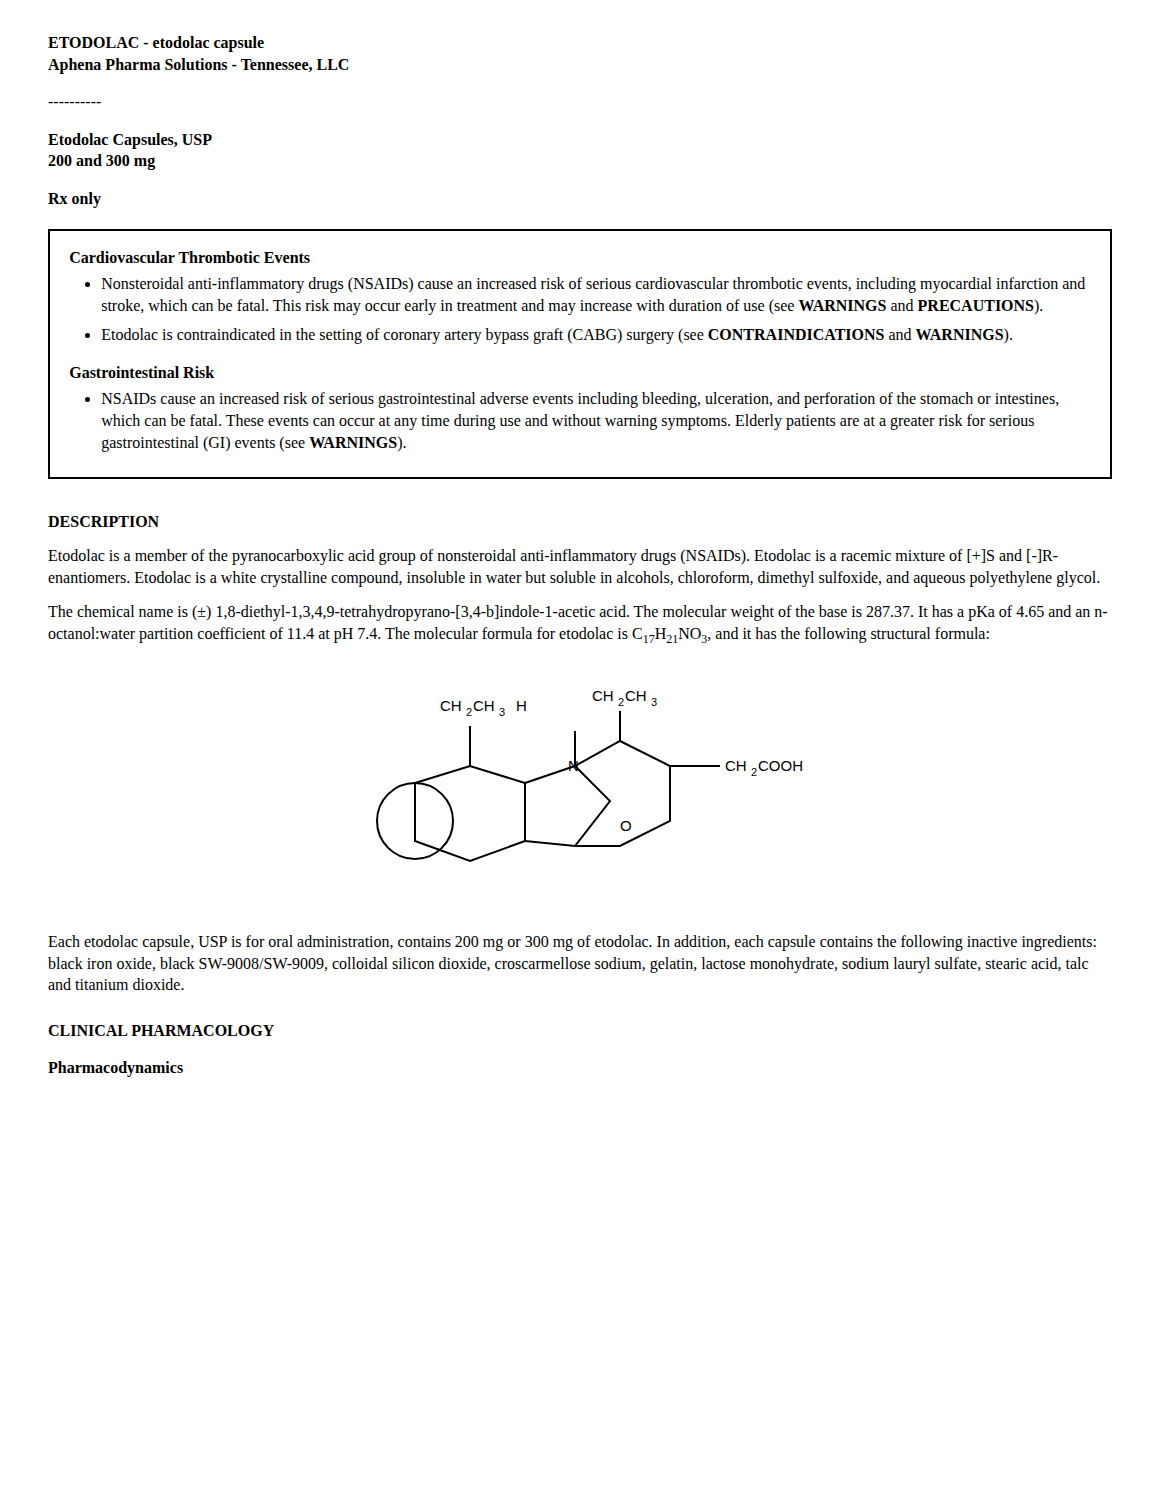ETODOLAC - etodolac capsule
Aphena Pharma Solutions - Tennessee, LLC
----------
Etodolac Capsules, USP
200 and 300 mg
Rx only
Cardiovascular Thrombotic Events
Nonsteroidal anti-inflammatory drugs (NSAIDs) cause an increased risk of serious cardiovascular thrombotic events, including myocardial infarction and stroke, which can be fatal. This risk may occur early in treatment and may increase with duration of use (see WARNINGS and PRECAUTIONS).
Etodolac is contraindicated in the setting of coronary artery bypass graft (CABG) surgery (see CONTRAINDICATIONS and WARNINGS).
Gastrointestinal Risk
NSAIDs cause an increased risk of serious gastrointestinal adverse events including bleeding, ulceration, and perforation of the stomach or intestines, which can be fatal. These events can occur at any time during use and without warning symptoms. Elderly patients are at a greater risk for serious gastrointestinal (GI) events (see WARNINGS).
DESCRIPTION
Etodolac is a member of the pyranocarboxylic acid group of nonsteroidal anti-inflammatory drugs (NSAIDs). Etodolac is a racemic mixture of [+]S and [-]R-enantiomers. Etodolac is a white crystalline compound, insoluble in water but soluble in alcohols, chloroform, dimethyl sulfoxide, and aqueous polyethylene glycol.
The chemical name is (±) 1,8-diethyl-1,3,4,9-tetrahydropyrano-[3,4-b]indole-1-acetic acid. The molecular weight of the base is 287.37. It has a pKa of 4.65 and an n-octanol:water partition coefficient of 11.4 at pH 7.4. The molecular formula for etodolac is C17H21NO3, and it has the following structural formula:
Each etodolac capsule, USP is for oral administration, contains 200 mg or 300 mg of etodolac. In addition, each capsule contains the following inactive ingredients: black iron oxide, black SW-9008/SW-9009, colloidal silicon dioxide, croscarmellose sodium, gelatin, lactose monohydrate, sodium lauryl sulfate, stearic acid, talc and titanium dioxide.
CLINICAL PHARMACOLOGY
Pharmacodynamics